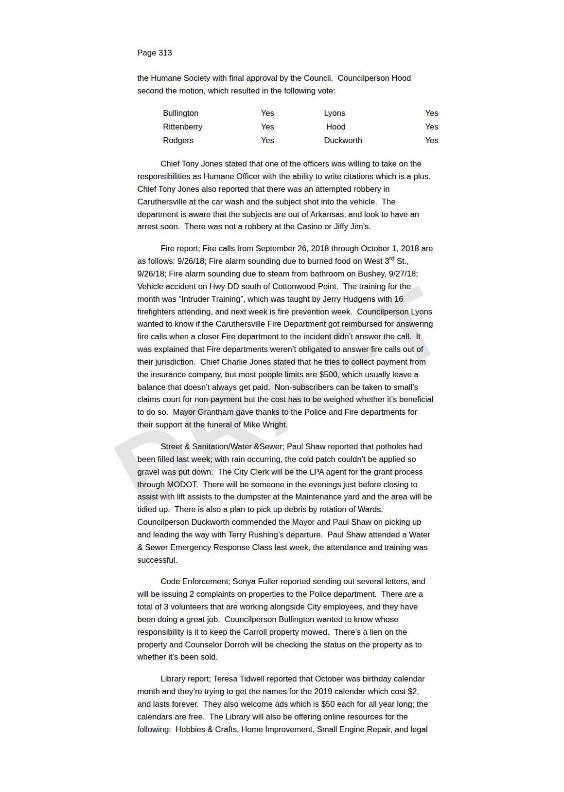DRAFT
Page 313
the Humane Society with final approval by the Council. Councilperson Hood second the motion, which resulted in the following vote:
| Bullington | Yes | Lyons | Yes |
| Rittenberry | Yes | Hood | Yes |
| Rodgers | Yes | Duckworth | Yes |
Chief Tony Jones stated that one of the officers was willing to take on the responsibilities as Humane Officer with the ability to write citations which is a plus. Chief Tony Jones also reported that there was an attempted robbery in Caruthersville at the car wash and the subject shot into the vehicle. The department is aware that the subjects are out of Arkansas, and look to have an arrest soon. There was not a robbery at the Casino or Jiffy Jim’s.
Fire report; Fire calls from September 26, 2018 through October 1, 2018 are as follows: 9/26/18; Fire alarm sounding due to burned food on West 3rd St., 9/26/18; Fire alarm sounding due to steam from bathroom on Bushey, 9/27/18; Vehicle accident on Hwy DD south of Cottonwood Point. The training for the month was “Intruder Training”, which was taught by Jerry Hudgens with 16 firefighters attending, and next week is fire prevention week. Councilperson Lyons wanted to know if the Caruthersville Fire Department got reimbursed for answering fire calls when a closer Fire department to the incident didn’t answer the call. It was explained that Fire departments weren’t obligated to answer fire calls out of their jurisdiction. Chief Charlie Jones stated that he tries to collect payment from the insurance company, but most people limits are $500, which usually leave a balance that doesn’t always get paid. Non-subscribers can be taken to small’s claims court for non-payment but the cost has to be weighed whether it’s beneficial to do so. Mayor Grantham gave thanks to the Police and Fire departments for their support at the funeral of Mike Wright.
Street & Sanitation/Water &Sewer; Paul Shaw reported that potholes had been filled last week; with rain occurring, the cold patch couldn’t be applied so gravel was put down. The City Clerk will be the LPA agent for the grant process through MODOT. There will be someone in the evenings just before closing to assist with lift assists to the dumpster at the Maintenance yard and the area will be tidied up. There is also a plan to pick up debris by rotation of Wards. Councilperson Duckworth commended the Mayor and Paul Shaw on picking up and leading the way with Terry Rushing’s departure. Paul Shaw attended a Water & Sewer Emergency Response Class last week, the attendance and training was successful.
Code Enforcement; Sonya Fuller reported sending out several letters, and will be issuing 2 complaints on properties to the Police department. There are a total of 3 volunteers that are working alongside City employees, and they have been doing a great job. Councilperson Bullington wanted to know whose responsibility is it to keep the Carroll property mowed. There’s a lien on the property and Counselor Dorroh will be checking the status on the property as to whether it’s been sold.
Library report; Teresa Tidwell reported that October was birthday calendar month and they’re trying to get the names for the 2019 calendar which cost $2, and lasts forever. They also welcome ads which is $50 each for all year long; the calendars are free. The Library will also be offering online resources for the following: Hobbies & Crafts, Home Improvement, Small Engine Repair, and legal